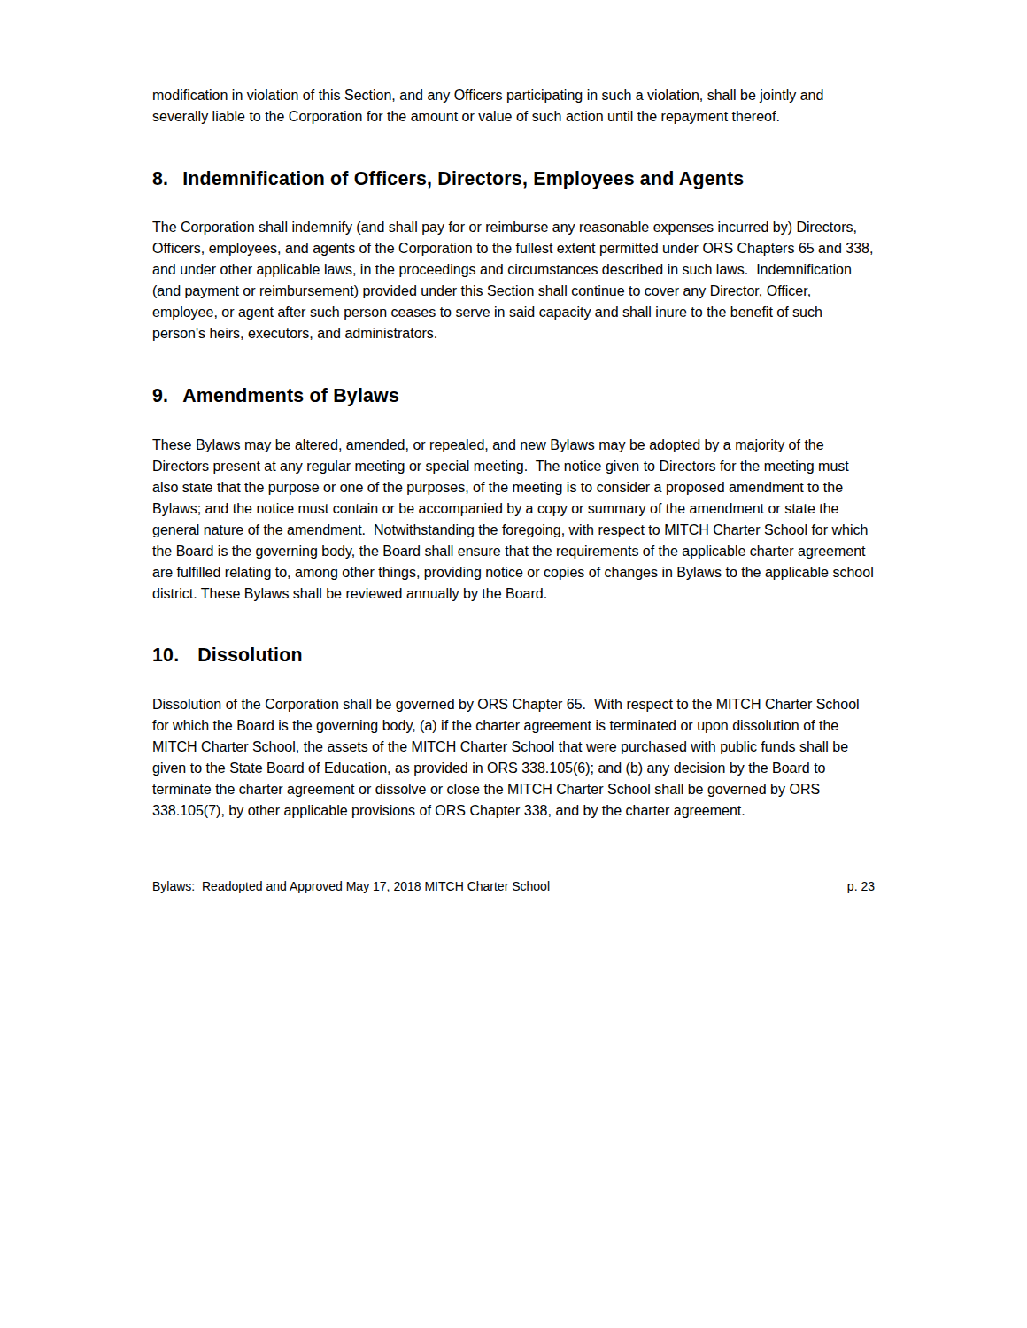modification in violation of this Section, and any Officers participating in such a violation, shall be jointly and severally liable to the Corporation for the amount or value of such action until the repayment thereof.
8. Indemnification of Officers, Directors, Employees and Agents
The Corporation shall indemnify (and shall pay for or reimburse any reasonable expenses incurred by) Directors, Officers, employees, and agents of the Corporation to the fullest extent permitted under ORS Chapters 65 and 338, and under other applicable laws, in the proceedings and circumstances described in such laws. Indemnification (and payment or reimbursement) provided under this Section shall continue to cover any Director, Officer, employee, or agent after such person ceases to serve in said capacity and shall inure to the benefit of such person's heirs, executors, and administrators.
9. Amendments of Bylaws
These Bylaws may be altered, amended, or repealed, and new Bylaws may be adopted by a majority of the Directors present at any regular meeting or special meeting. The notice given to Directors for the meeting must also state that the purpose or one of the purposes, of the meeting is to consider a proposed amendment to the Bylaws; and the notice must contain or be accompanied by a copy or summary of the amendment or state the general nature of the amendment. Notwithstanding the foregoing, with respect to MITCH Charter School for which the Board is the governing body, the Board shall ensure that the requirements of the applicable charter agreement are fulfilled relating to, among other things, providing notice or copies of changes in Bylaws to the applicable school district. These Bylaws shall be reviewed annually by the Board.
10. Dissolution
Dissolution of the Corporation shall be governed by ORS Chapter 65. With respect to the MITCH Charter School for which the Board is the governing body, (a) if the charter agreement is terminated or upon dissolution of the MITCH Charter School, the assets of the MITCH Charter School that were purchased with public funds shall be given to the State Board of Education, as provided in ORS 338.105(6); and (b) any decision by the Board to terminate the charter agreement or dissolve or close the MITCH Charter School shall be governed by ORS 338.105(7), by other applicable provisions of ORS Chapter 338, and by the charter agreement.
Bylaws: Readopted and Approved May 17, 2018 MITCH Charter School p. 23